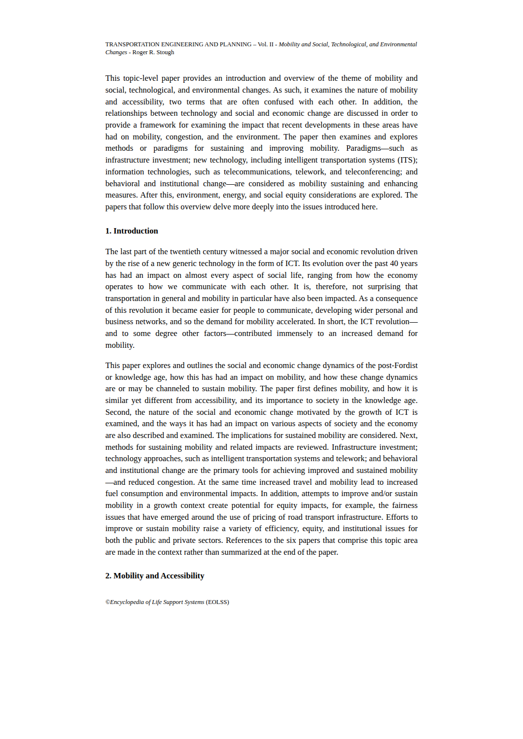TRANSPORTATION ENGINEERING AND PLANNING – Vol. II - Mobility and Social, Technological, and Environmental Changes - Roger R. Stough
This topic-level paper provides an introduction and overview of the theme of mobility and social, technological, and environmental changes. As such, it examines the nature of mobility and accessibility, two terms that are often confused with each other. In addition, the relationships between technology and social and economic change are discussed in order to provide a framework for examining the impact that recent developments in these areas have had on mobility, congestion, and the environment. The paper then examines and explores methods or paradigms for sustaining and improving mobility. Paradigms—such as infrastructure investment; new technology, including intelligent transportation systems (ITS); information technologies, such as telecommunications, telework, and teleconferencing; and behavioral and institutional change—are considered as mobility sustaining and enhancing measures. After this, environment, energy, and social equity considerations are explored. The papers that follow this overview delve more deeply into the issues introduced here.
1. Introduction
The last part of the twentieth century witnessed a major social and economic revolution driven by the rise of a new generic technology in the form of ICT. Its evolution over the past 40 years has had an impact on almost every aspect of social life, ranging from how the economy operates to how we communicate with each other. It is, therefore, not surprising that transportation in general and mobility in particular have also been impacted. As a consequence of this revolution it became easier for people to communicate, developing wider personal and business networks, and so the demand for mobility accelerated. In short, the ICT revolution—and to some degree other factors—contributed immensely to an increased demand for mobility.
This paper explores and outlines the social and economic change dynamics of the post-Fordist or knowledge age, how this has had an impact on mobility, and how these change dynamics are or may be channeled to sustain mobility. The paper first defines mobility, and how it is similar yet different from accessibility, and its importance to society in the knowledge age. Second, the nature of the social and economic change motivated by the growth of ICT is examined, and the ways it has had an impact on various aspects of society and the economy are also described and examined. The implications for sustained mobility are considered. Next, methods for sustaining mobility and related impacts are reviewed. Infrastructure investment; technology approaches, such as intelligent transportation systems and telework; and behavioral and institutional change are the primary tools for achieving improved and sustained mobility—and reduced congestion. At the same time increased travel and mobility lead to increased fuel consumption and environmental impacts. In addition, attempts to improve and/or sustain mobility in a growth context create potential for equity impacts, for example, the fairness issues that have emerged around the use of pricing of road transport infrastructure. Efforts to improve or sustain mobility raise a variety of efficiency, equity, and institutional issues for both the public and private sectors. References to the six papers that comprise this topic area are made in the context rather than summarized at the end of the paper.
2. Mobility and Accessibility
©Encyclopedia of Life Support Systems (EOLSS)